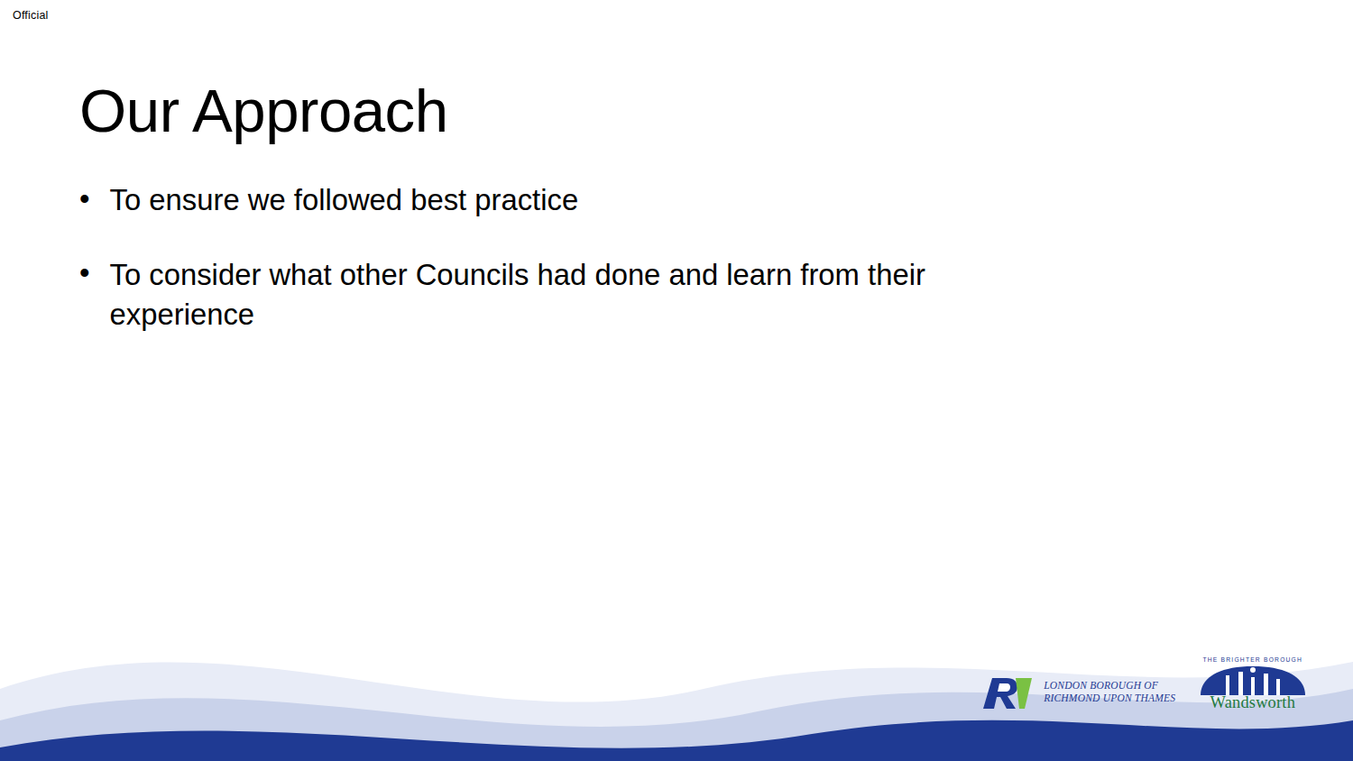Official
Our Approach
To ensure we followed best practice
To consider what other Councils had done and learn from their experience
LONDON BOROUGH OF
RICHMOND UPON THAMES
The Brighter Borough
Wandsworth